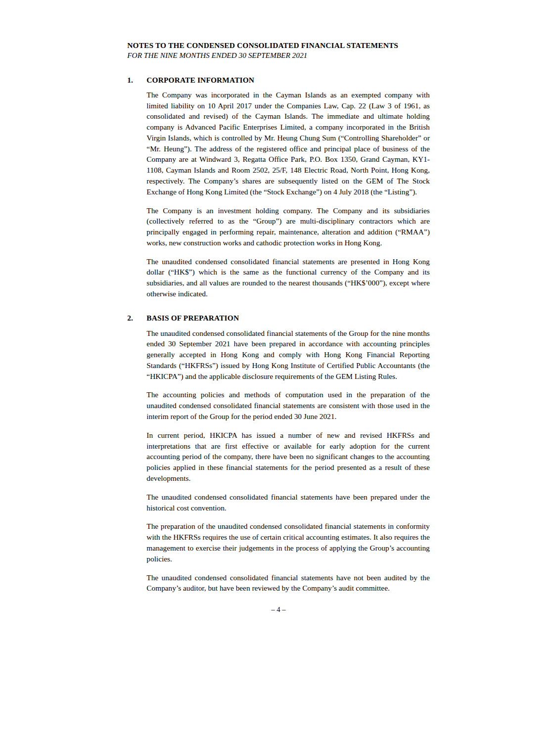Notes to the Condensed Consolidated Financial Statements
FOR THE NINE MONTHS ENDED 30 SEPTEMBER 2021
1. Corporate Information
The Company was incorporated in the Cayman Islands as an exempted company with limited liability on 10 April 2017 under the Companies Law, Cap. 22 (Law 3 of 1961, as consolidated and revised) of the Cayman Islands. The immediate and ultimate holding company is Advanced Pacific Enterprises Limited, a company incorporated in the British Virgin Islands, which is controlled by Mr. Heung Chung Sum (“Controlling Shareholder” or “Mr. Heung”). The address of the registered office and principal place of business of the Company are at Windward 3, Regatta Office Park, P.O. Box 1350, Grand Cayman, KY1-1108, Cayman Islands and Room 2502, 25/F, 148 Electric Road, North Point, Hong Kong, respectively. The Company’s shares are subsequently listed on the GEM of The Stock Exchange of Hong Kong Limited (the “Stock Exchange”) on 4 July 2018 (the “Listing”).
The Company is an investment holding company. The Company and its subsidiaries (collectively referred to as the “Group”) are multi-disciplinary contractors which are principally engaged in performing repair, maintenance, alteration and addition (“RMAA”) works, new construction works and cathodic protection works in Hong Kong.
The unaudited condensed consolidated financial statements are presented in Hong Kong dollar (“HK$”) which is the same as the functional currency of the Company and its subsidiaries, and all values are rounded to the nearest thousands (“HK$’000”), except where otherwise indicated.
2. Basis of Preparation
The unaudited condensed consolidated financial statements of the Group for the nine months ended 30 September 2021 have been prepared in accordance with accounting principles generally accepted in Hong Kong and comply with Hong Kong Financial Reporting Standards (“HKFRSs”) issued by Hong Kong Institute of Certified Public Accountants (the “HKICPA”) and the applicable disclosure requirements of the GEM Listing Rules.
The accounting policies and methods of computation used in the preparation of the unaudited condensed consolidated financial statements are consistent with those used in the interim report of the Group for the period ended 30 June 2021.
In current period, HKICPA has issued a number of new and revised HKFRSs and interpretations that are first effective or available for early adoption for the current accounting period of the company, there have been no significant changes to the accounting policies applied in these financial statements for the period presented as a result of these developments.
The unaudited condensed consolidated financial statements have been prepared under the historical cost convention.
The preparation of the unaudited condensed consolidated financial statements in conformity with the HKFRSs requires the use of certain critical accounting estimates. It also requires the management to exercise their judgements in the process of applying the Group’s accounting policies.
The unaudited condensed consolidated financial statements have not been audited by the Company’s auditor, but have been reviewed by the Company’s audit committee.
– 4 –